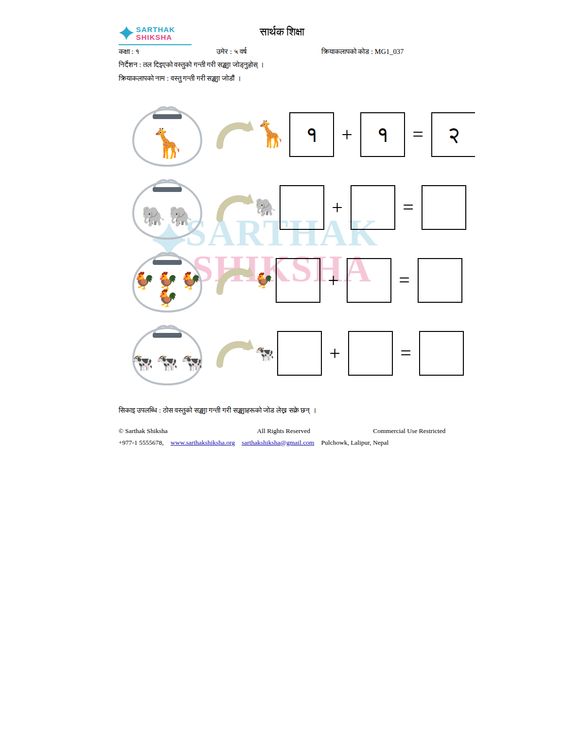✦
SARTHAK
SHIKSHA
✦
SARTHAK
SHIKSHA
सार्थक शिक्षा
कक्षा : १
उमेर : ५ वर्ष
क्रियाकलापको कोड : MG1_037
निर्देशन : तल दिइएको वस्तुको गन्ती गरी सङ्ख्या जोड्नुहोस् ।
क्रियाकलापको नाम : वस्तु गन्ती गरी सङ्ख्या जोडौं ।
🦒
🦒
१
+
१
=
२
🐘 🐘
🐘
+
=
🐓 🐓 🐓 🐓
🐓
+
=
🐄 🐄 🐄
🐄
+
=
सिकाइ उपलब्धि : ठोस वस्तुको सङ्ख्या गन्ती गरी सङ्ख्याहरूको जोड लेख्न सक्ने छन् ।
© Sarthak Shiksha
All Rights Reserved
Commercial Use Restricted
+977-1 5555678, www.sarthakshiksha.org sarthakshiksha@gmail.com Pulchowk, Lalipur, Nepal